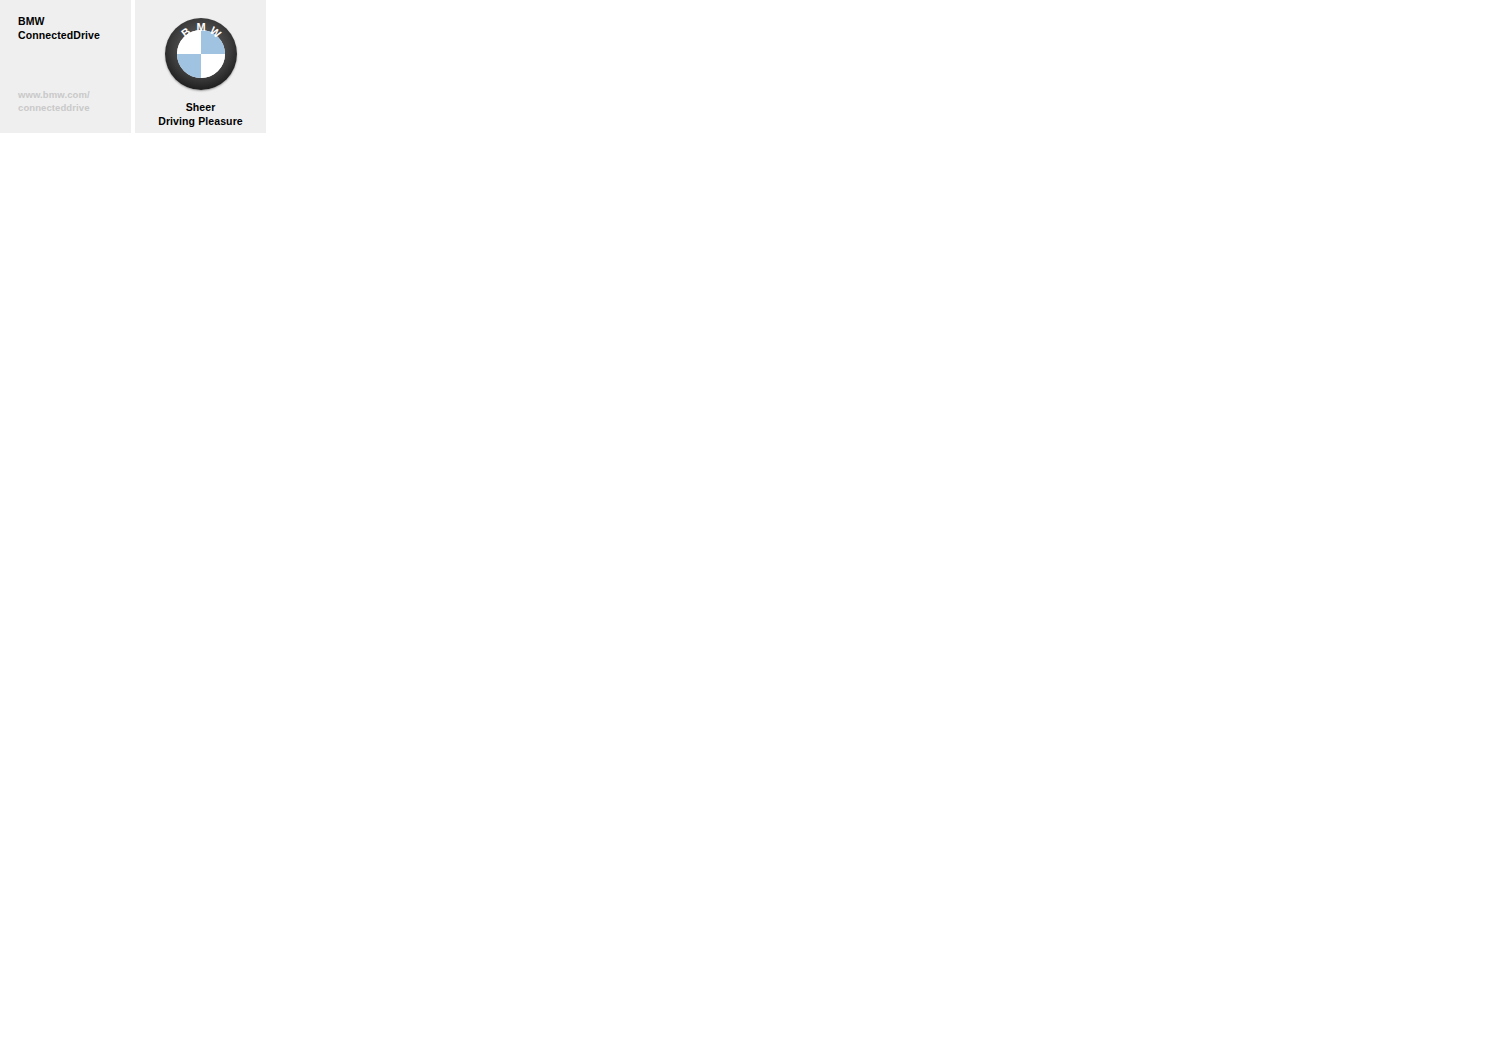BMW
ConnectedDrive
www.bmw.com/
connecteddrive
B M W
Sheer
Driving Pleasure